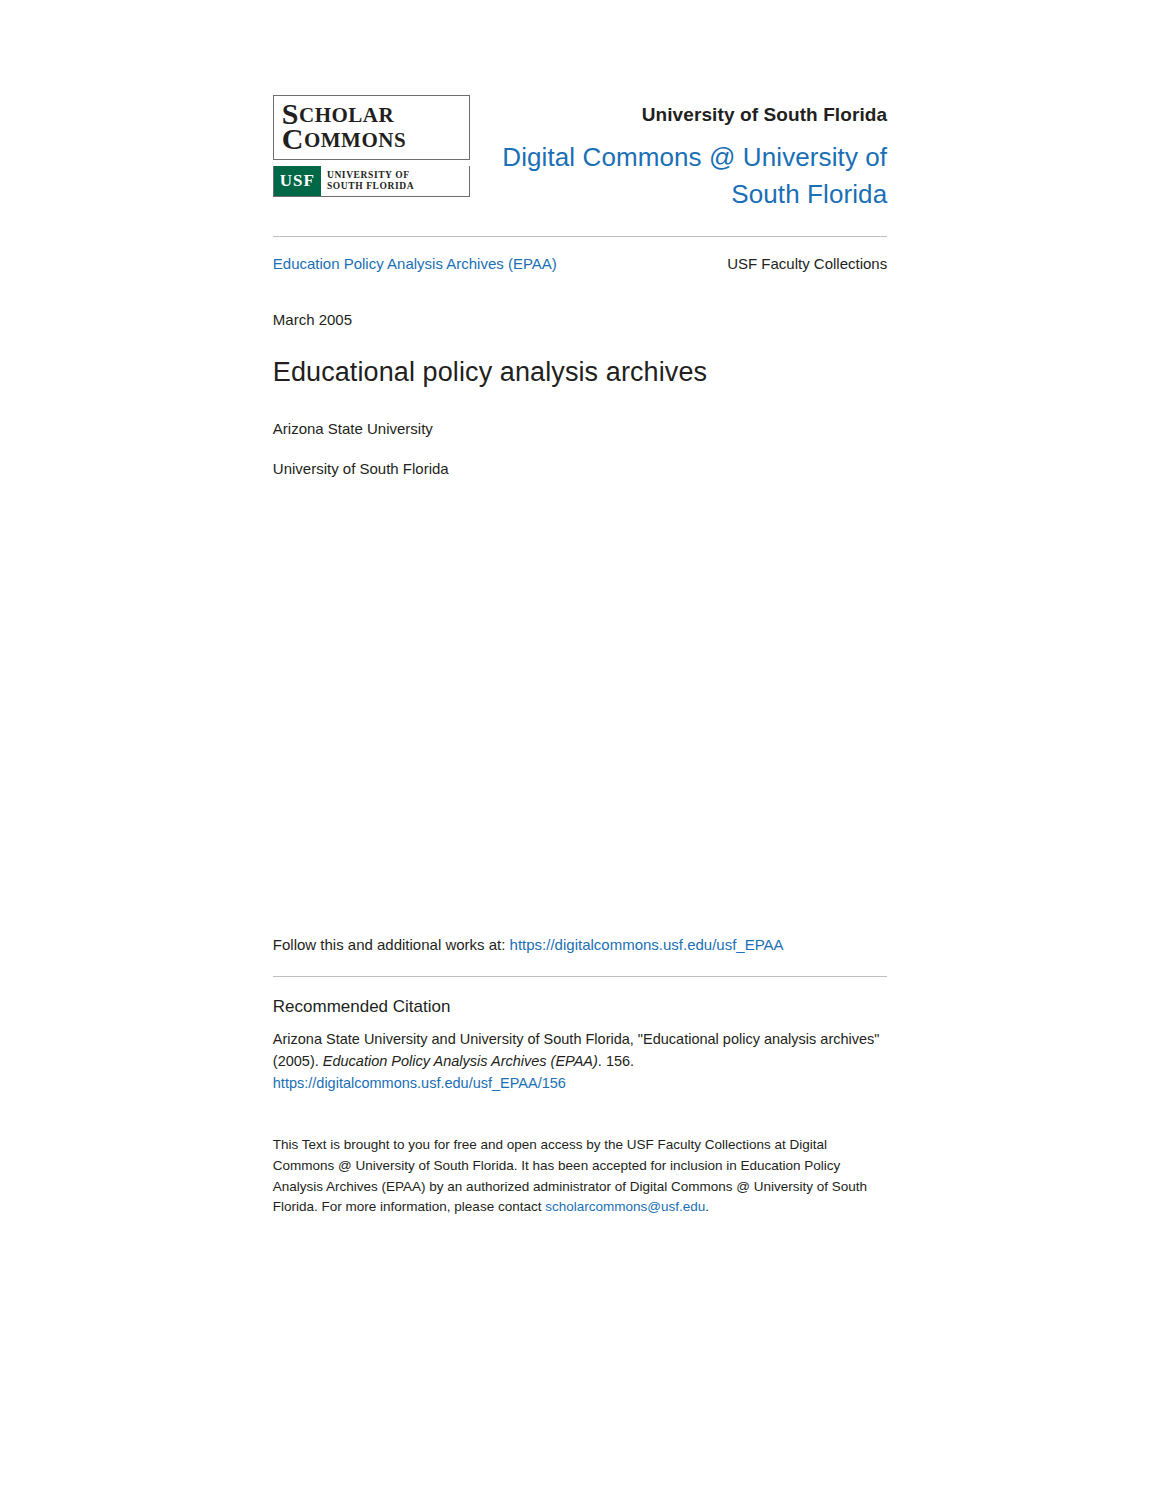SCHOLAR COMMONS
USF
UNIVERSITY OF SOUTH FLORIDA
University of South Florida
Digital Commons @ University of South Florida
Education Policy Analysis Archives (EPAA)
USF Faculty Collections
March 2005
Educational policy analysis archives
Arizona State University
University of South Florida
Follow this and additional works at: https://digitalcommons.usf.edu/usf_EPAA
Recommended Citation
Arizona State University and University of South Florida, "Educational policy analysis archives" (2005). Education Policy Analysis Archives (EPAA). 156.
https://digitalcommons.usf.edu/usf_EPAA/156
This Text is brought to you for free and open access by the USF Faculty Collections at Digital Commons @ University of South Florida. It has been accepted for inclusion in Education Policy Analysis Archives (EPAA) by an authorized administrator of Digital Commons @ University of South Florida. For more information, please contact scholarcommons@usf.edu.